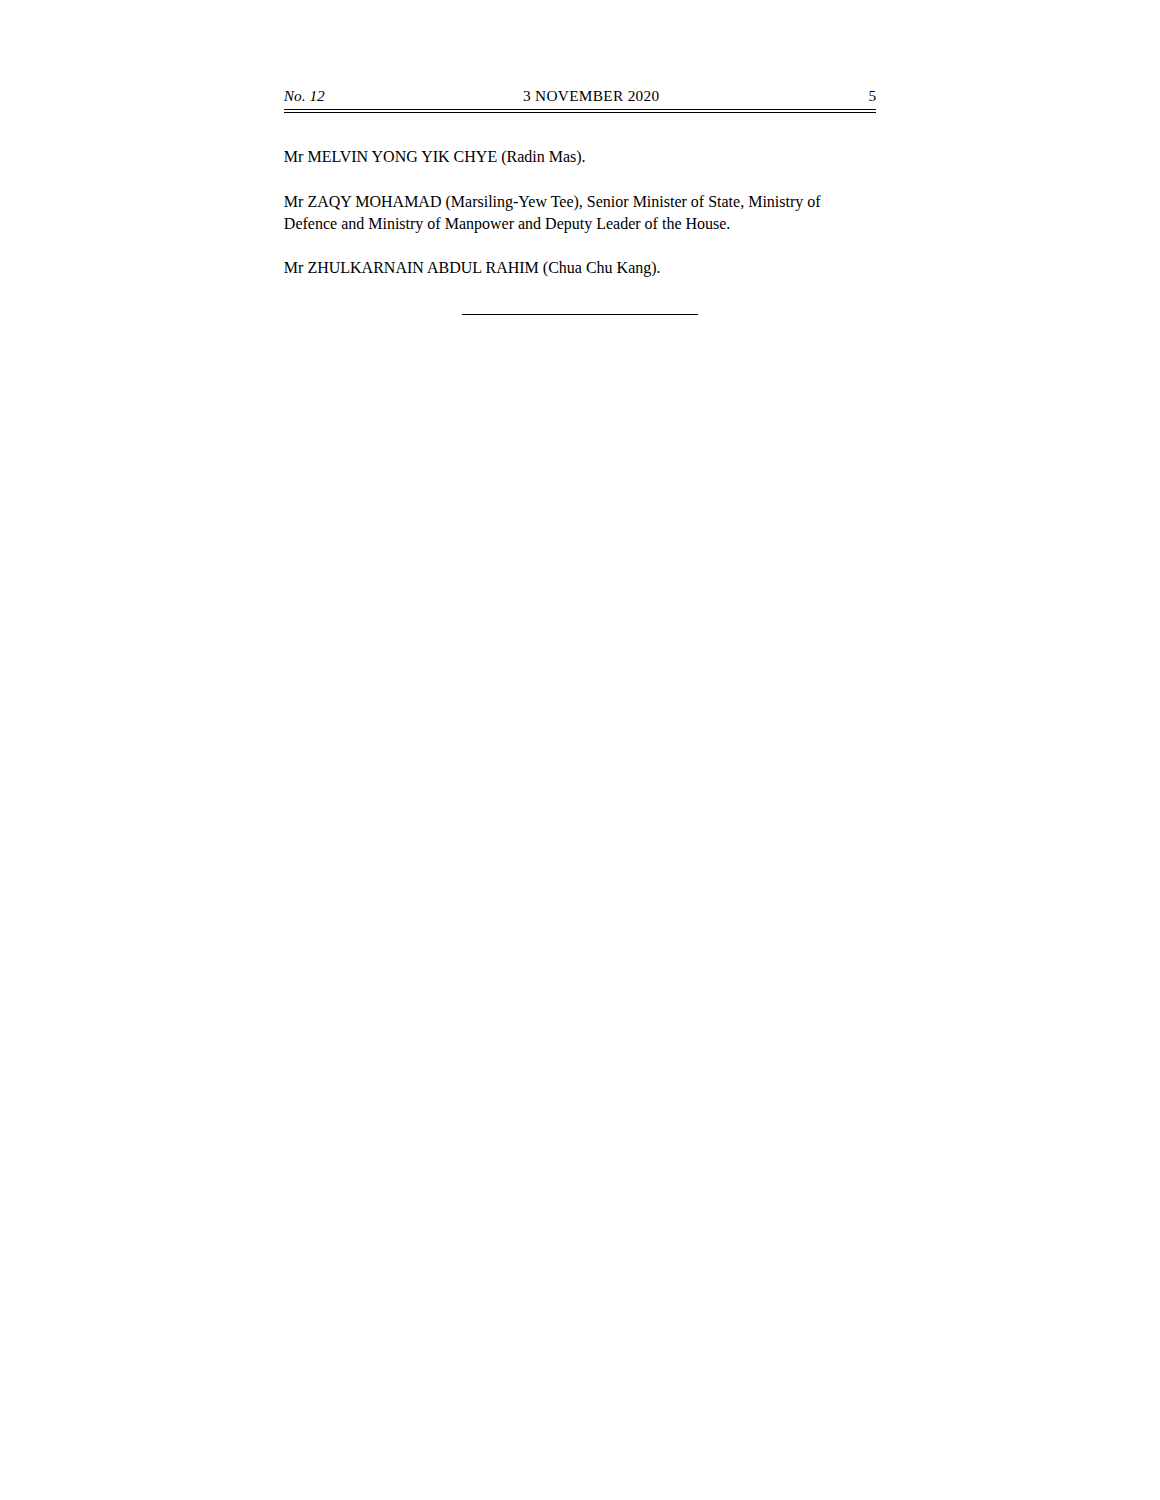No. 12
3 NOVEMBER 2020
5
Mr MELVIN YONG YIK CHYE (Radin Mas).
Mr ZAQY MOHAMAD (Marsiling-Yew Tee), Senior Minister of State, Ministry of Defence and Ministry of Manpower and Deputy Leader of the House.
Mr ZHULKARNAIN ABDUL RAHIM (Chua Chu Kang).